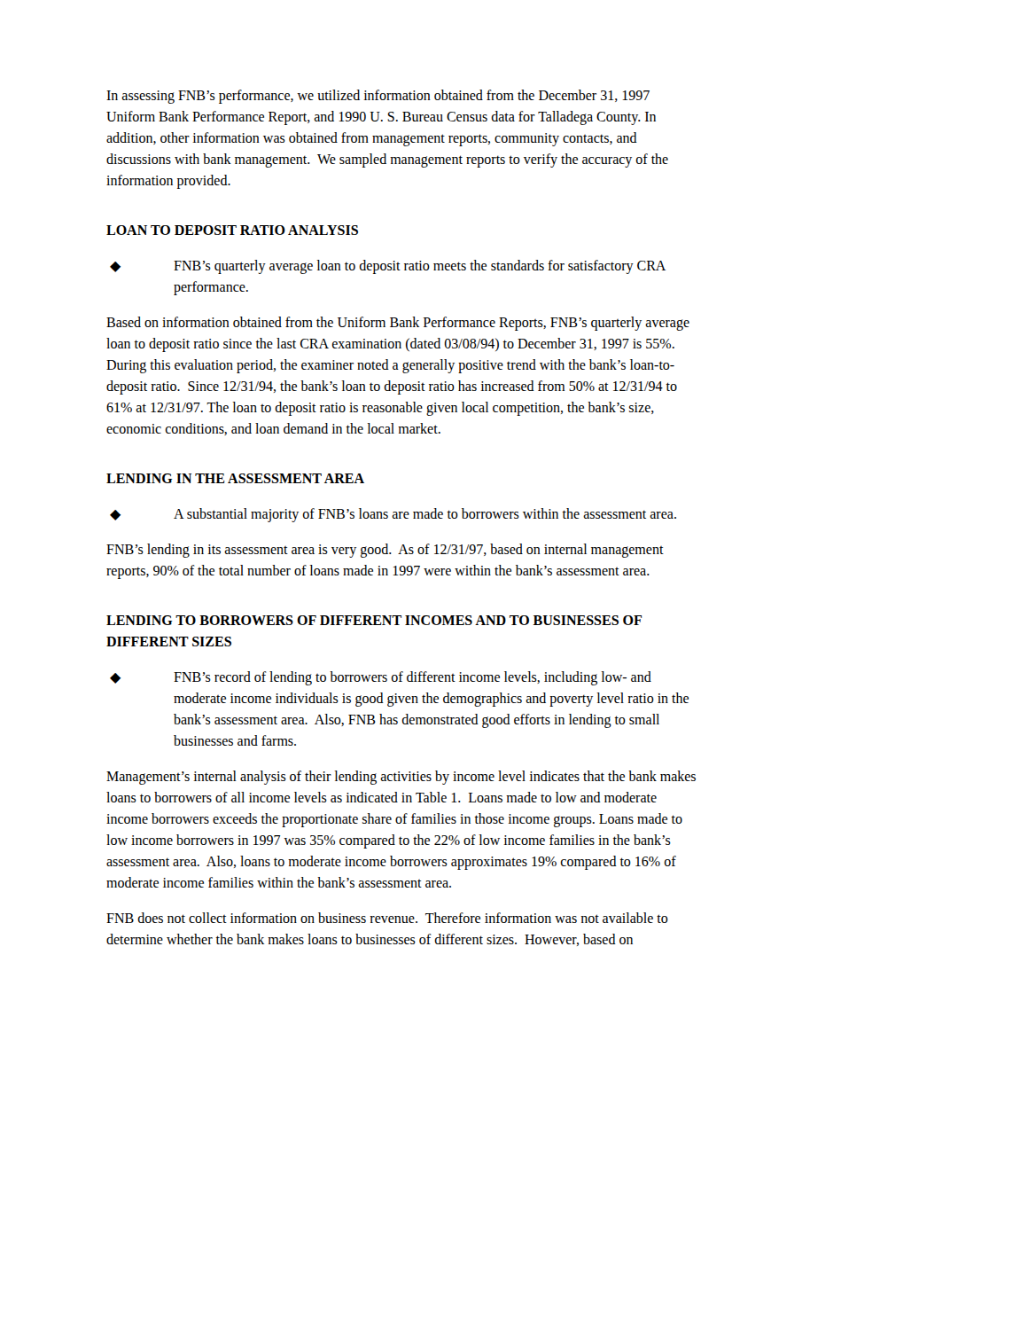In assessing FNB’s performance, we utilized information obtained from the December 31, 1997 Uniform Bank Performance Report, and 1990 U. S. Bureau Census data for Talladega County. In addition, other information was obtained from management reports, community contacts, and discussions with bank management. We sampled management reports to verify the accuracy of the information provided.
Loan to Deposit Ratio Analysis
◆
FNB’s quarterly average loan to deposit ratio meets the standards for satisfactory CRA performance.
Based on information obtained from the Uniform Bank Performance Reports, FNB’s quarterly average loan to deposit ratio since the last CRA examination (dated 03/08/94) to December 31, 1997 is 55%. During this evaluation period, the examiner noted a generally positive trend with the bank’s loan-to-deposit ratio. Since 12/31/94, the bank’s loan to deposit ratio has increased from 50% at 12/31/94 to 61% at 12/31/97. The loan to deposit ratio is reasonable given local competition, the bank’s size, economic conditions, and loan demand in the local market.
Lending in the Assessment Area
◆
A substantial majority of FNB’s loans are made to borrowers within the assessment area.
FNB’s lending in its assessment area is very good. As of 12/31/97, based on internal management reports, 90% of the total number of loans made in 1997 were within the bank’s assessment area.
Lending to Borrowers of Different Incomes and to Businesses of Different Sizes
◆
FNB’s record of lending to borrowers of different income levels, including low- and moderate income individuals is good given the demographics and poverty level ratio in the bank’s assessment area. Also, FNB has demonstrated good efforts in lending to small businesses and farms.
Management’s internal analysis of their lending activities by income level indicates that the bank makes loans to borrowers of all income levels as indicated in Table 1. Loans made to low and moderate income borrowers exceeds the proportionate share of families in those income groups. Loans made to low income borrowers in 1997 was 35% compared to the 22% of low income families in the bank’s assessment area. Also, loans to moderate income borrowers approximates 19% compared to 16% of moderate income families within the bank’s assessment area.
FNB does not collect information on business revenue. Therefore information was not available to determine whether the bank makes loans to businesses of different sizes. However, based on